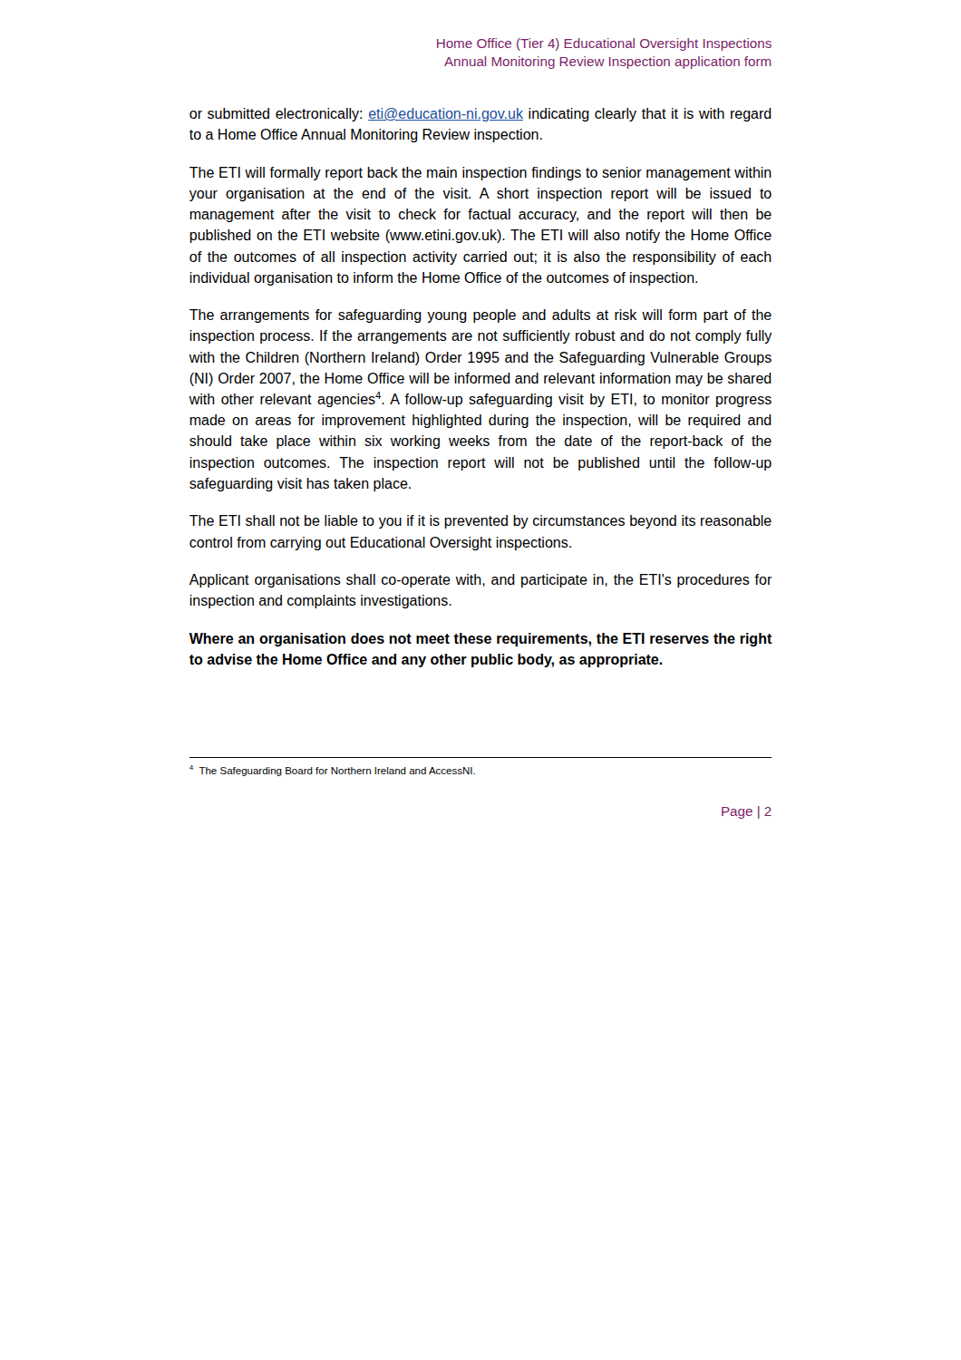Home Office (Tier 4) Educational Oversight Inspections Annual Monitoring Review Inspection application form
or submitted electronically: eti@education-ni.gov.uk indicating clearly that it is with regard to a Home Office Annual Monitoring Review inspection.
The ETI will formally report back the main inspection findings to senior management within your organisation at the end of the visit. A short inspection report will be issued to management after the visit to check for factual accuracy, and the report will then be published on the ETI website (www.etini.gov.uk). The ETI will also notify the Home Office of the outcomes of all inspection activity carried out; it is also the responsibility of each individual organisation to inform the Home Office of the outcomes of inspection.
The arrangements for safeguarding young people and adults at risk will form part of the inspection process. If the arrangements are not sufficiently robust and do not comply fully with the Children (Northern Ireland) Order 1995 and the Safeguarding Vulnerable Groups (NI) Order 2007, the Home Office will be informed and relevant information may be shared with other relevant agencies4. A follow-up safeguarding visit by ETI, to monitor progress made on areas for improvement highlighted during the inspection, will be required and should take place within six working weeks from the date of the report-back of the inspection outcomes. The inspection report will not be published until the follow-up safeguarding visit has taken place.
The ETI shall not be liable to you if it is prevented by circumstances beyond its reasonable control from carrying out Educational Oversight inspections.
Applicant organisations shall co-operate with, and participate in, the ETI's procedures for inspection and complaints investigations.
Where an organisation does not meet these requirements, the ETI reserves the right to advise the Home Office and any other public body, as appropriate.
4 The Safeguarding Board for Northern Ireland and AccessNI.
Page | 2